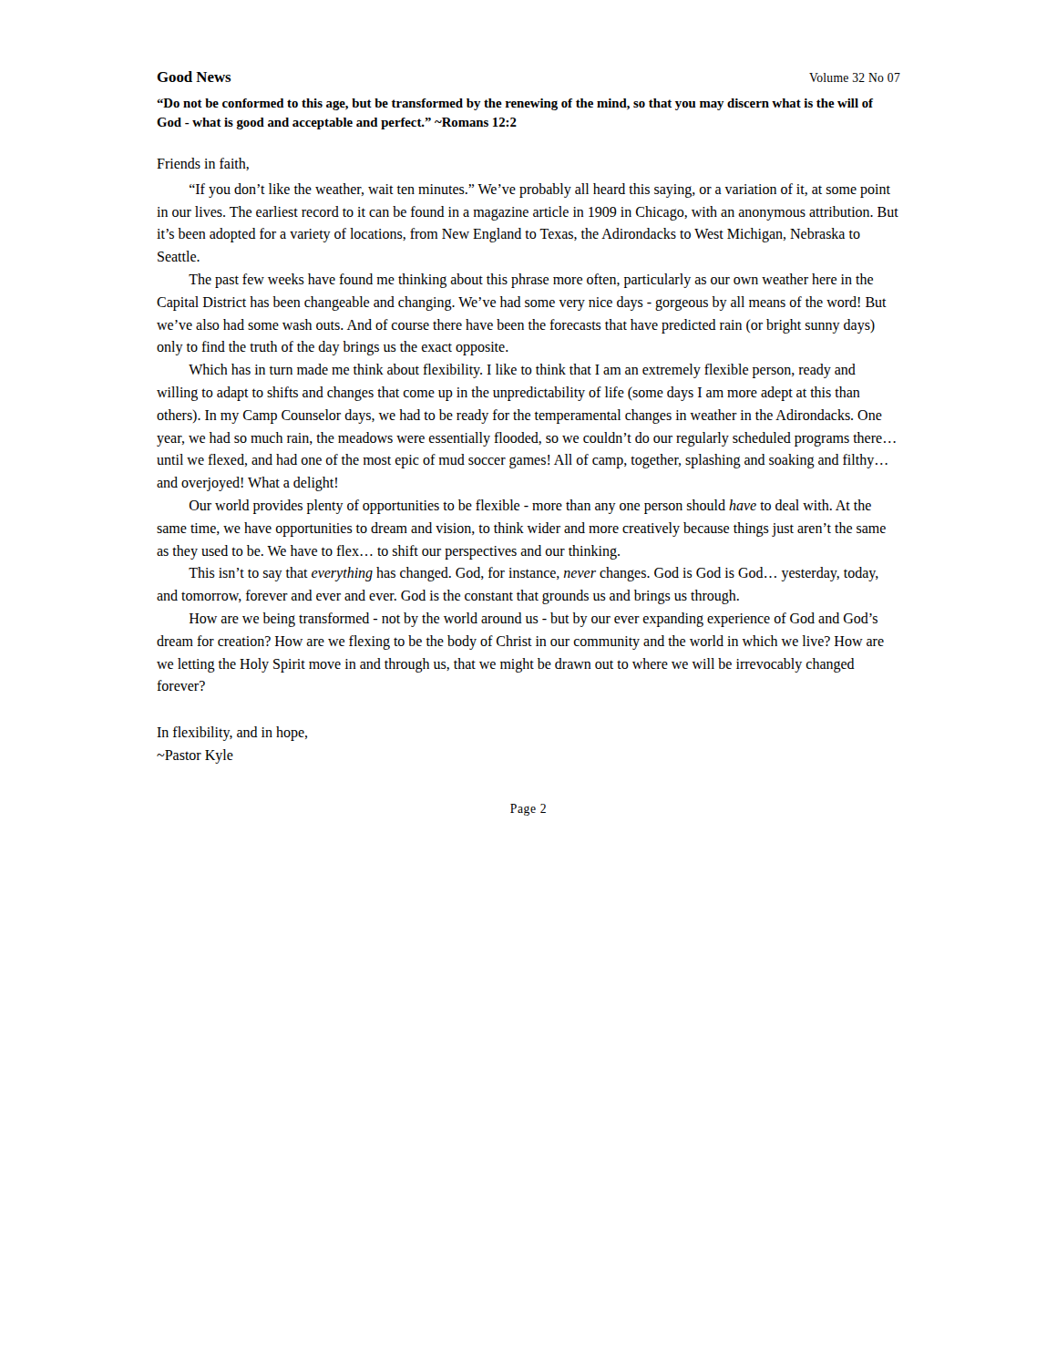Good News Volume 32 No 07
“Do not be conformed to this age, but be transformed by the renewing of the mind, so that you may discern what is the will of God - what is good and acceptable and perfect.” ~Romans 12:2
Friends in faith,
“If you don’t like the weather, wait ten minutes.” We’ve probably all heard this saying, or a variation of it, at some point in our lives. The earliest record to it can be found in a magazine article in 1909 in Chicago, with an anonymous attribution. But it’s been adopted for a variety of locations, from New England to Texas, the Adirondacks to West Michigan, Nebraska to Seattle.
The past few weeks have found me thinking about this phrase more often, particularly as our own weather here in the Capital District has been changeable and changing. We’ve had some very nice days - gorgeous by all means of the word! But we’ve also had some wash outs. And of course there have been the forecasts that have predicted rain (or bright sunny days) only to find the truth of the day brings us the exact opposite.
Which has in turn made me think about flexibility. I like to think that I am an extremely flexible person, ready and willing to adapt to shifts and changes that come up in the unpredictability of life (some days I am more adept at this than others). In my Camp Counselor days, we had to be ready for the temperamental changes in weather in the Adirondacks. One year, we had so much rain, the meadows were essentially flooded, so we couldn’t do our regularly scheduled programs there… until we flexed, and had one of the most epic of mud soccer games! All of camp, together, splashing and soaking and filthy… and overjoyed! What a delight!
Our world provides plenty of opportunities to be flexible - more than any one person should have to deal with. At the same time, we have opportunities to dream and vision, to think wider and more creatively because things just aren’t the same as they used to be. We have to flex… to shift our perspectives and our thinking.
This isn’t to say that everything has changed. God, for instance, never changes. God is God is God… yesterday, today, and tomorrow, forever and ever and ever. God is the constant that grounds us and brings us through.
How are we being transformed - not by the world around us - but by our ever expanding experience of God and God’s dream for creation? How are we flexing to be the body of Christ in our community and the world in which we live? How are we letting the Holy Spirit move in and through us, that we might be drawn out to where we will be irrevocably changed forever?
In flexibility, and in hope,
~Pastor Kyle
Page 2